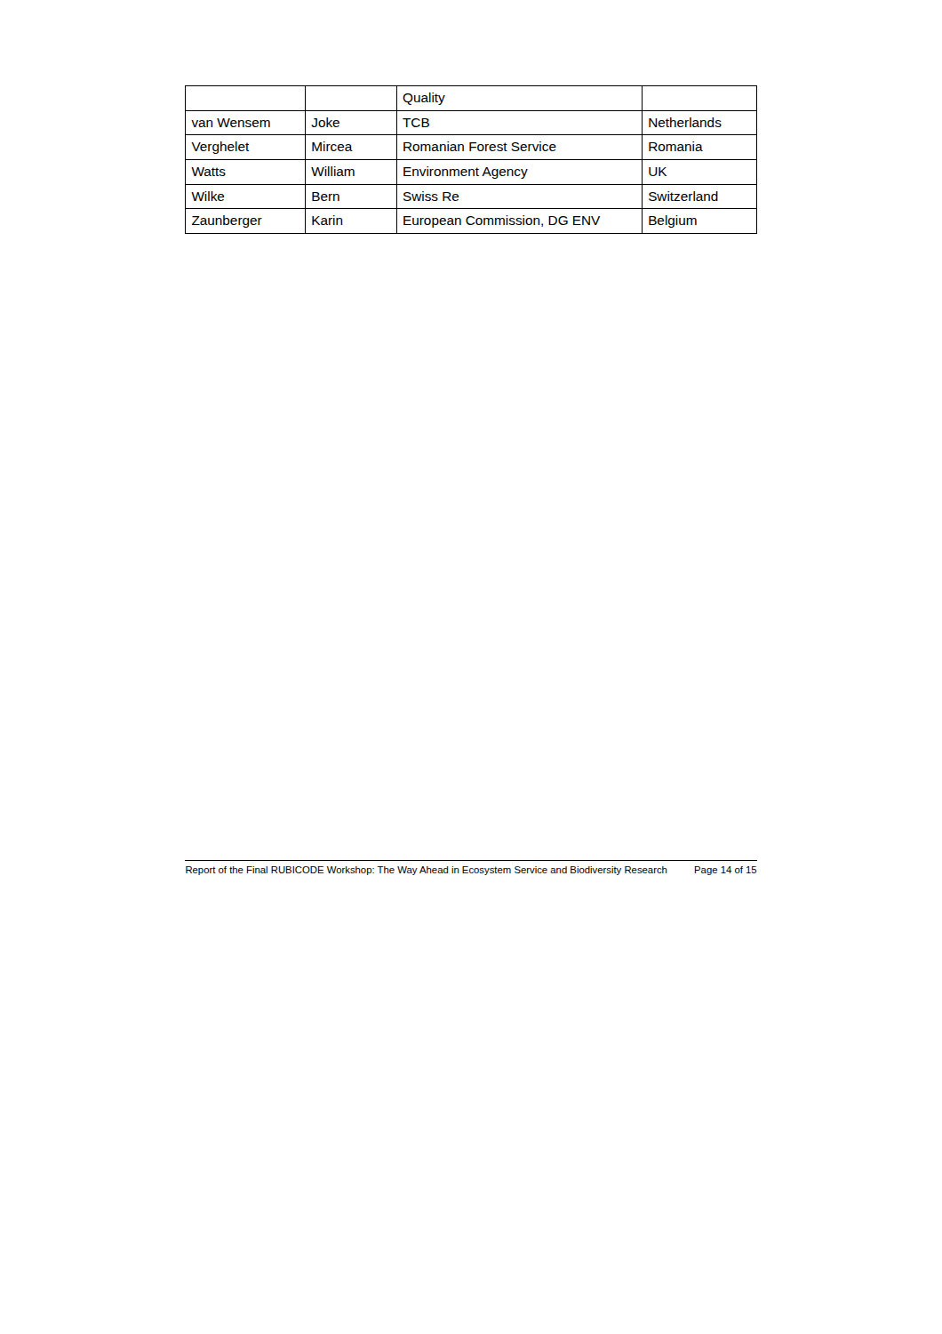| | | Quality | |
| van Wensem | Joke | TCB | Netherlands |
| Verghelet | Mircea | Romanian Forest Service | Romania |
| Watts | William | Environment Agency | UK |
| Wilke | Bern | Swiss Re | Switzerland |
| Zaunberger | Karin | European Commission, DG ENV | Belgium |
Report of the Final RUBICODE Workshop: The Way Ahead in Ecosystem Service and Biodiversity Research
Page 14 of 15